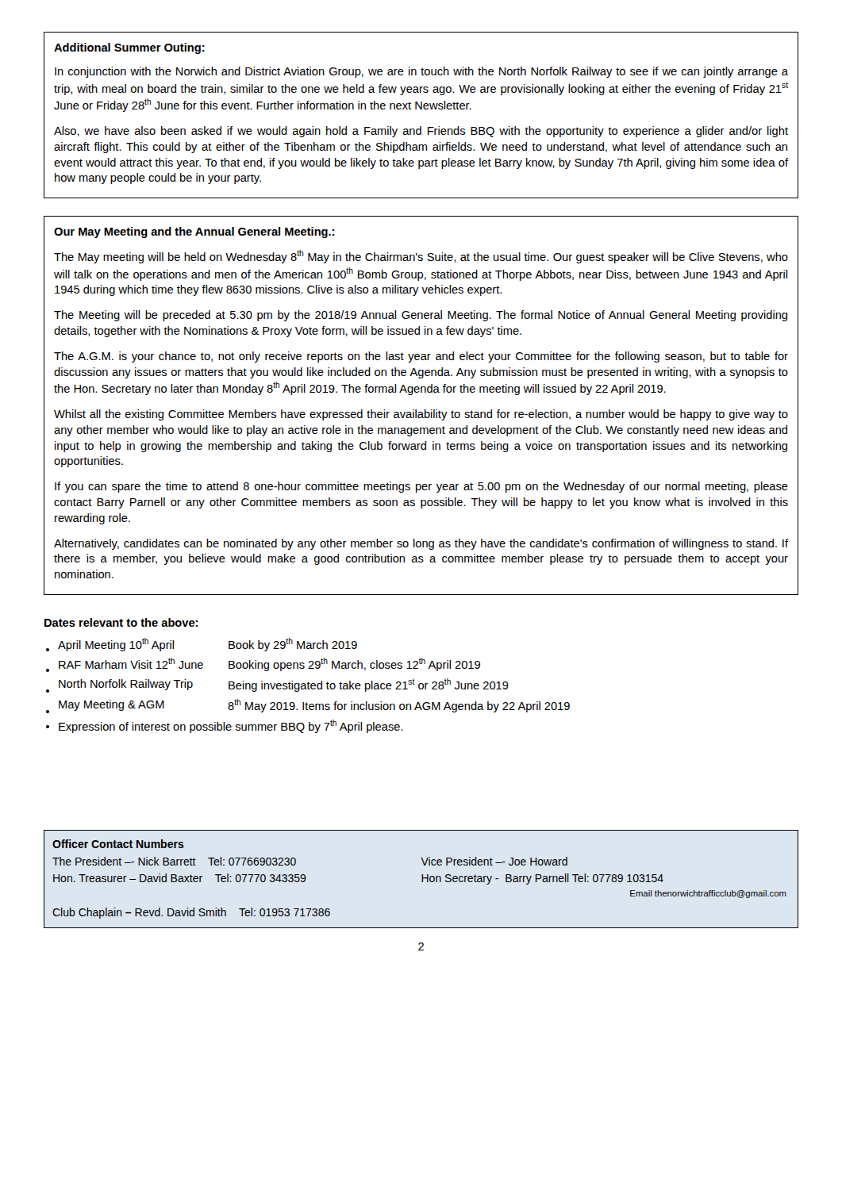Additional Summer Outing:
In conjunction with the Norwich and District Aviation Group, we are in touch with the North Norfolk Railway to see if we can jointly arrange a trip, with meal on board the train, similar to the one we held a few years ago. We are provisionally looking at either the evening of Friday 21st June or Friday 28th June for this event. Further information in the next Newsletter.
Also, we have also been asked if we would again hold a Family and Friends BBQ with the opportunity to experience a glider and/or light aircraft flight. This could by at either of the Tibenham or the Shipdham airfields. We need to understand, what level of attendance such an event would attract this year. To that end, if you would be likely to take part please let Barry know, by Sunday 7th April, giving him some idea of how many people could be in your party.
Our May Meeting and the Annual General Meeting.:
The May meeting will be held on Wednesday 8th May in the Chairman's Suite, at the usual time. Our guest speaker will be Clive Stevens, who will talk on the operations and men of the American 100th Bomb Group, stationed at Thorpe Abbots, near Diss, between June 1943 and April 1945 during which time they flew 8630 missions. Clive is also a military vehicles expert.
The Meeting will be preceded at 5.30 pm by the 2018/19 Annual General Meeting. The formal Notice of Annual General Meeting providing details, together with the Nominations & Proxy Vote form, will be issued in a few days' time.
The A.G.M. is your chance to, not only receive reports on the last year and elect your Committee for the following season, but to table for discussion any issues or matters that you would like included on the Agenda. Any submission must be presented in writing, with a synopsis to the Hon. Secretary no later than Monday 8th April 2019. The formal Agenda for the meeting will issued by 22 April 2019.
Whilst all the existing Committee Members have expressed their availability to stand for re-election, a number would be happy to give way to any other member who would like to play an active role in the management and development of the Club. We constantly need new ideas and input to help in growing the membership and taking the Club forward in terms being a voice on transportation issues and its networking opportunities.
If you can spare the time to attend 8 one-hour committee meetings per year at 5.00 pm on the Wednesday of our normal meeting, please contact Barry Parnell or any other Committee members as soon as possible. They will be happy to let you know what is involved in this rewarding role.
Alternatively, candidates can be nominated by any other member so long as they have the candidate's confirmation of willingness to stand. If there is a member, you believe would make a good contribution as a committee member please try to persuade them to accept your nomination.
Dates relevant to the above:
| April Meeting 10 th April | Book by 29 th March 2019 |
| RAF Marham Visit 12 th June | Booking opens 29 th March, closes 12 th April 2019 |
| North Norfolk Railway Trip | Being investigated to take place 21 st or 28 th June 2019 |
| May Meeting & AGM | 8 th May 2019. Items for inclusion on AGM Agenda by 22 April 2019 |
Expression of interest on possible summer BBQ by 7th April please.
Officer Contact Numbers
| The President –- Nick Barrett Tel: 07766903230 | Vice President –- Joe Howard |
| Hon. Treasurer – David Baxter Tel: 07770 343359 | Hon Secretary - Barry Parnell Tel: 07789 103154 |
| | Email thenorwichtrafficclub@gmail.com |
| Club Chaplain – Revd. David Smith Tel: 01953 717386 |
2